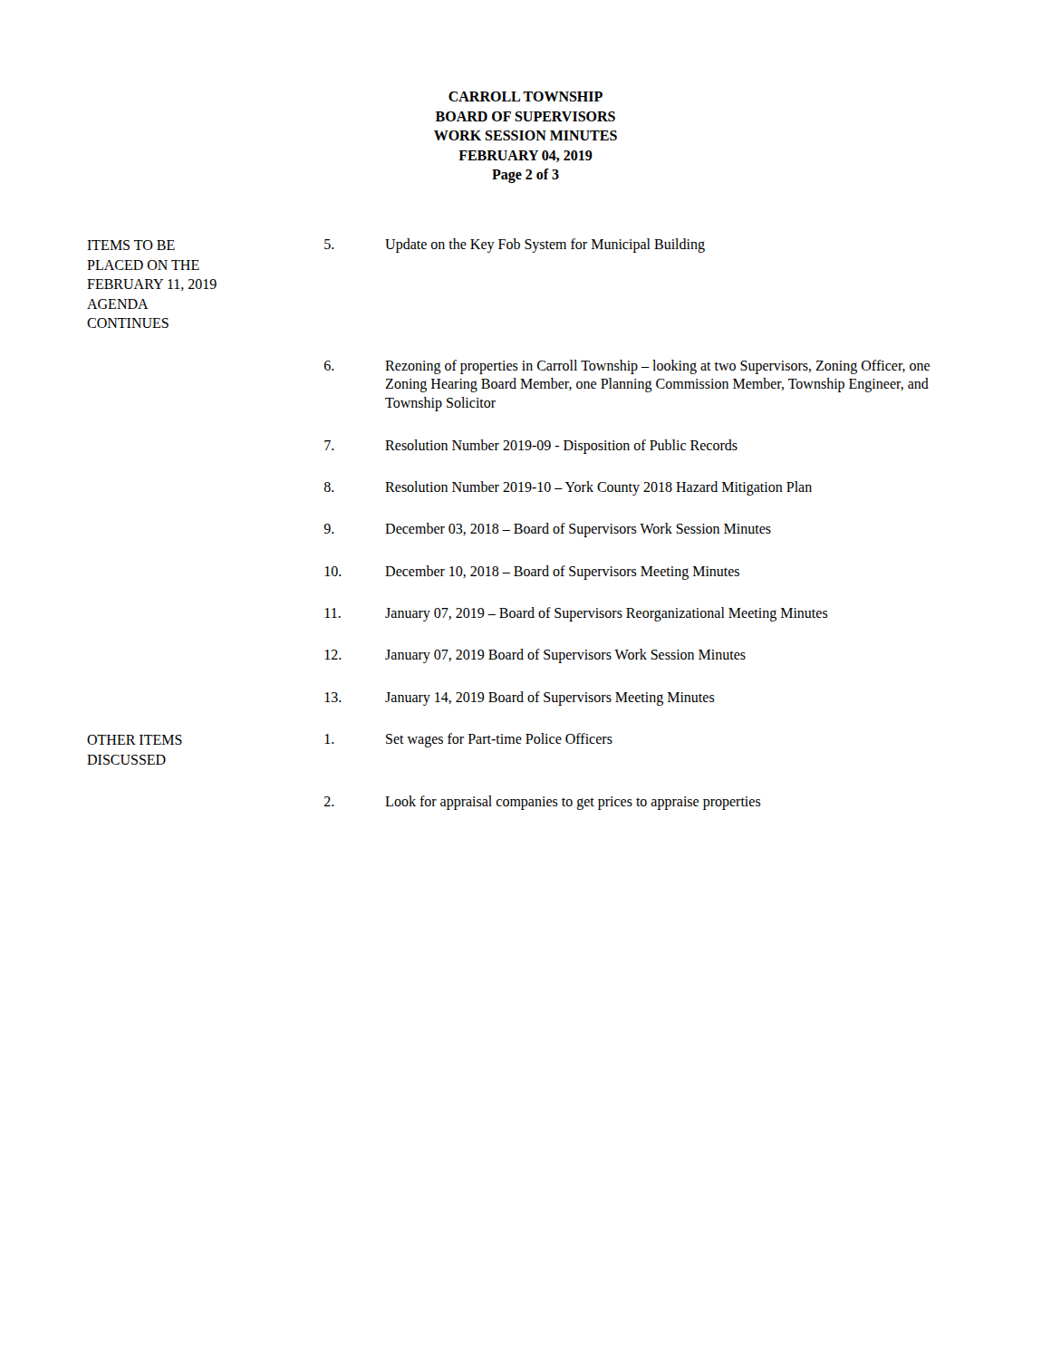CARROLL TOWNSHIP
BOARD OF SUPERVISORS
WORK SESSION MINUTES
FEBRUARY 04, 2019
Page 2 of 3
| ITEMS TO BE PLACED ON THE FEBRUARY 11, 2019 AGENDA CONTINUES | 5. | Update on the Key Fob System for Municipal Building |
| | 6. | Rezoning of properties in Carroll Township – looking at two Supervisors, Zoning Officer, one Zoning Hearing Board Member, one Planning Commission Member, Township Engineer, and Township Solicitor |
| | 7. | Resolution Number 2019-09 - Disposition of Public Records |
| | 8. | Resolution Number 2019-10 – York County 2018 Hazard Mitigation Plan |
| | 9. | December 03, 2018 – Board of Supervisors Work Session Minutes |
| | 10. | December 10, 2018 – Board of Supervisors Meeting Minutes |
| | 11. | January 07, 2019 – Board of Supervisors Reorganizational Meeting Minutes |
| | 12. | January 07, 2019 Board of Supervisors Work Session Minutes |
| | 13. | January 14, 2019 Board of Supervisors Meeting Minutes |
| OTHER ITEMS DISCUSSED | 1. | Set wages for Part-time Police Officers |
| | 2. | Look for appraisal companies to get prices to appraise properties |